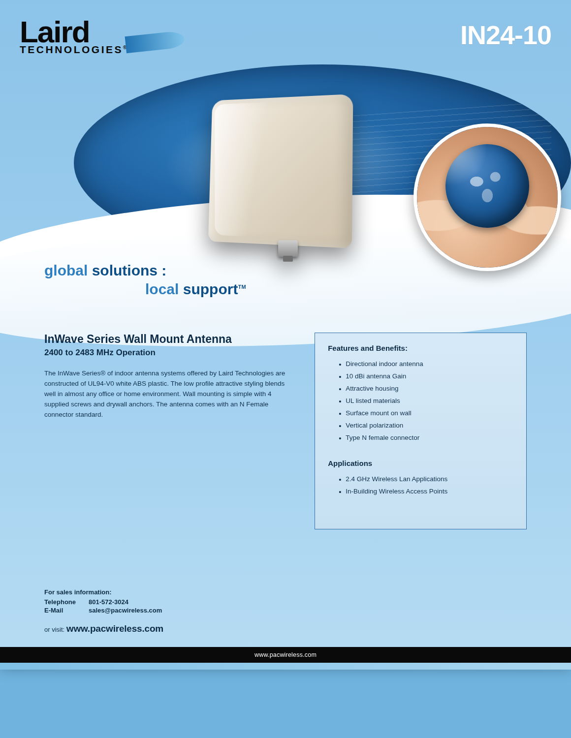Laird TECHNOLOGIES®
IN24-10
global solutions :
local supportTM
InWave Series Wall Mount Antenna
2400 to 2483 MHz Operation
The InWave Series® of indoor antenna systems offered by Laird Technologies are constructed of UL94-V0 white ABS plastic. The low profile attractive styling blends well in almost any office or home environment. Wall mounting is simple with 4 supplied screws and drywall anchors. The antenna comes with an N Female connector standard.
Features and Benefits:
Directional indoor antenna
10 dBi antenna Gain
Attractive housing
UL listed materials
Surface mount on wall
Vertical polarization
Type N female connector
Applications
2.4 GHz Wireless Lan Applications
In-Building Wireless Access Points
For sales information:
| Telephone | 801-572-3024 |
| E-Mail | sales@pacwireless.com |
or visit: www.pacwireless.com
www.pacwireless.com